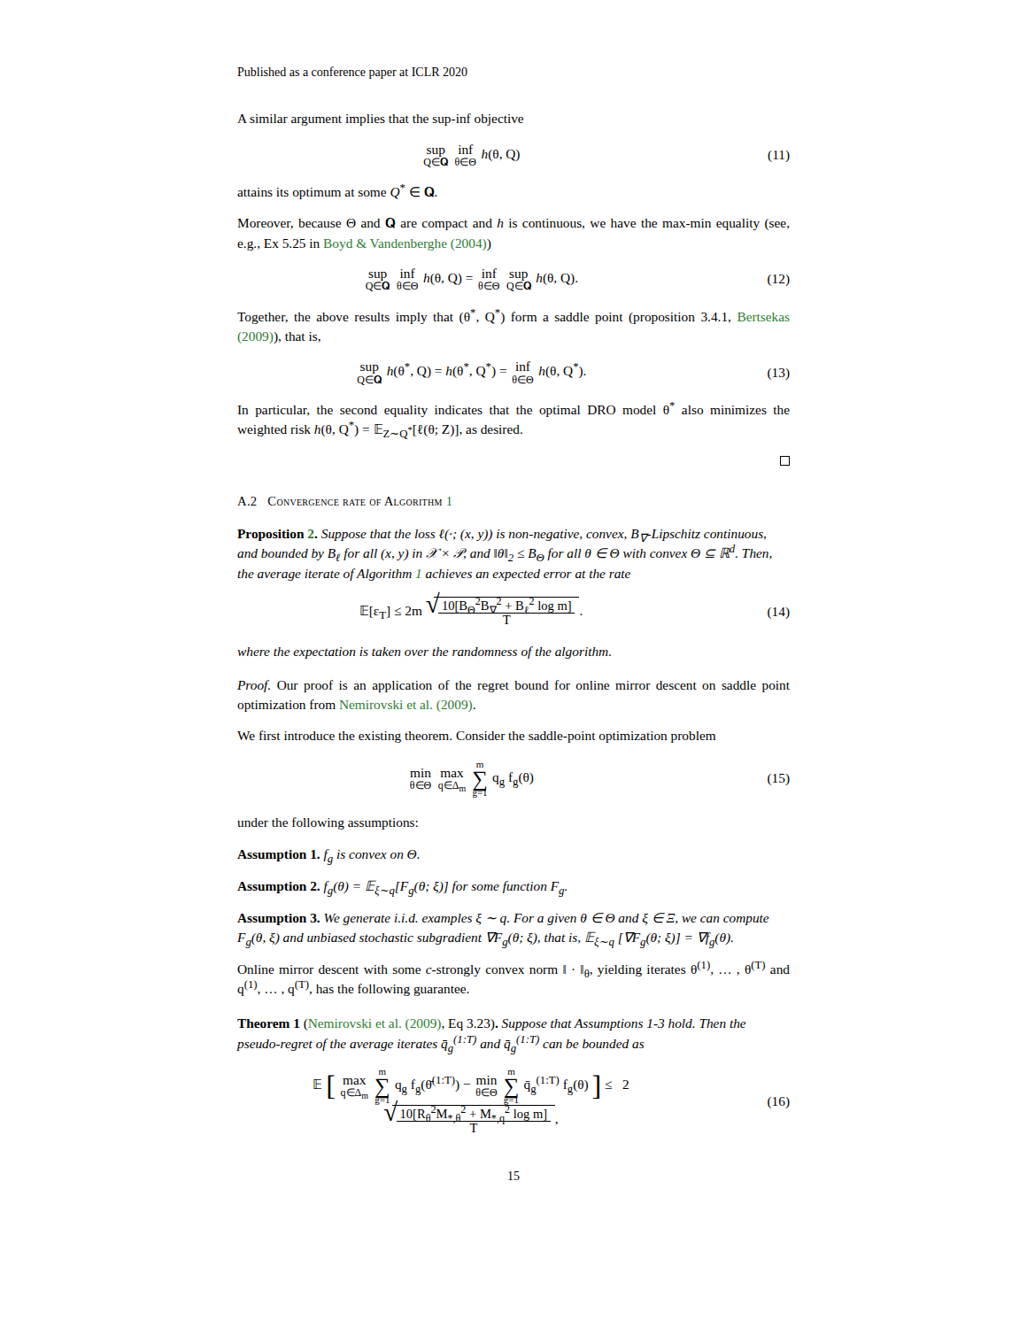Published as a conference paper at ICLR 2020
A similar argument implies that the sup-inf objective
sup Q∈𝐐 inf θ∈Θ h(θ, Q)
(11)
attains its optimum at some Q* ∈ 𝐐.
Moreover, because Θ and 𝐐 are compact and h is continuous, we have the max-min equality (see, e.g., Ex 5.25 in Boyd & Vandenberghe (2004))
sup Q∈𝐐 inf θ∈Θ h(θ, Q) = inf θ∈Θ sup Q∈𝐐 h(θ, Q).
(12)
Together, the above results imply that (θ*, Q*) form a saddle point (proposition 3.4.1, Bertsekas (2009)), that is,
sup Q∈𝐐 h(θ*, Q) = h(θ*, Q*) = inf θ∈Θ h(θ, Q*).
(13)
In particular, the second equality indicates that the optimal DRO model θ* also minimizes the weighted risk h(θ, Q*) = 𝔼Z∼Q*[ℓ(θ; Z)], as desired.
A.2 Convergence rate of Algorithm 1
Proposition 2. Suppose that the loss ℓ(·; (x, y)) is non-negative, convex, B∇-Lipschitz continuous, and bounded by Bℓ for all (x, y) in 𝒳 × 𝒫, and ‖θ‖2 ≤ BΘ for all θ ∈ Θ with convex Θ ⊆ ℝd. Then, the average iterate of Algorithm 1 achieves an expected error at the rate
𝔼[εT] ≤ 2m 10[BΘ2B∇2 + Bℓ2 log m] T .
(14)
where the expectation is taken over the randomness of the algorithm.
Proof. Our proof is an application of the regret bound for online mirror descent on saddle point optimization from Nemirovski et al. (2009).
We first introduce the existing theorem. Consider the saddle-point optimization problem
min θ∈Θ max q∈Δm m∑g=1 qg fg(θ)
(15)
under the following assumptions:
Assumption 1. fg is convex on Θ.
Assumption 2. fg(θ) = 𝔼ξ∼q[Fg(θ; ξ)] for some function Fg.
Assumption 3. We generate i.i.d. examples ξ ∼ q. For a given θ ∈ Θ and ξ ∈ Ξ, we can compute Fg(θ, ξ) and unbiased stochastic subgradient ∇Fg(θ; ξ), that is, 𝔼ξ∼q [∇Fg(θ; ξ)] = ∇fg(θ).
Online mirror descent with some c-strongly convex norm ‖ · ‖θ, yielding iterates θ(1), … , θ(T) and q(1), … , q(T), has the following guarantee.
Theorem 1 (Nemirovski et al. (2009), Eq 3.23). Suppose that Assumptions 1-3 hold. Then the pseudo-regret of the average iterates q̄g(1:T) and q̄g(1:T) can be bounded as
𝔼 [ max q∈Δm m∑g=1 qg fg(θ̄(1:T)) − min θ∈Θ m∑g=1 q̄g(1:T) fg(θ) ] ≤ 2 10[Rθ2M*,θ2 + M*,q2 log m] T ,
(16)
15